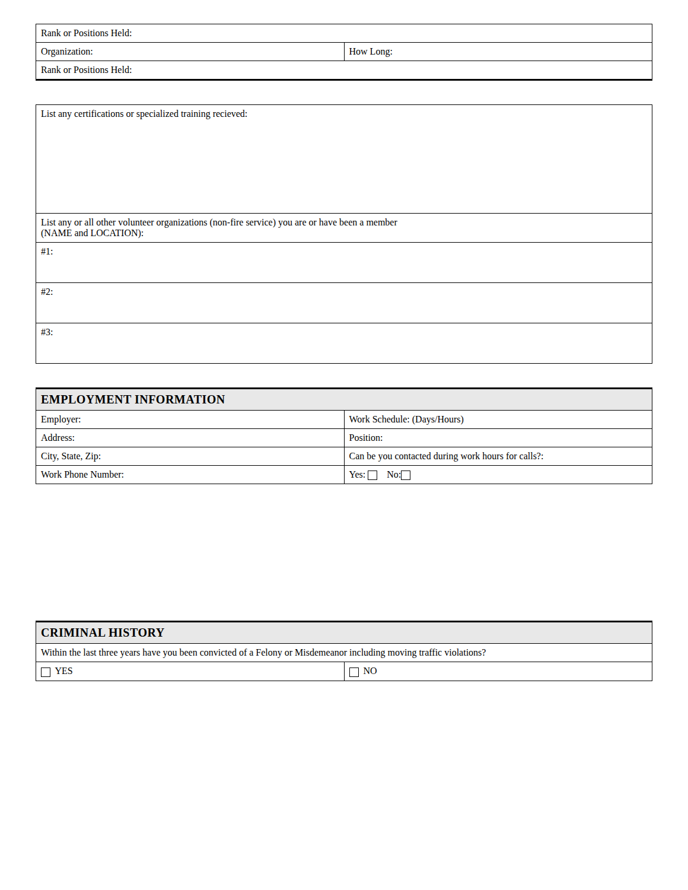| Rank or Positions Held: |
| Organization: | How Long: |
| Rank or Positions Held: |
| List any certifications or specialized training recieved: |
| List any or all other volunteer organizations (non-fire service) you are or have been a member (NAME and LOCATION): |
| #1: |
| #2: |
| #3: |
| EMPLOYMENT INFORMATION |
| Employer: | Work Schedule: (Days/Hours) |
| Address: | Position: |
| City, State, Zip: | Can be you contacted during work hours for calls?: |
| Work Phone Number: | Yes: No: |
| CRIMINAL HISTORY |
| Within the last three years have you been convicted of a Felony or Misdemeanor including moving traffic violations? |
| YES | NO |